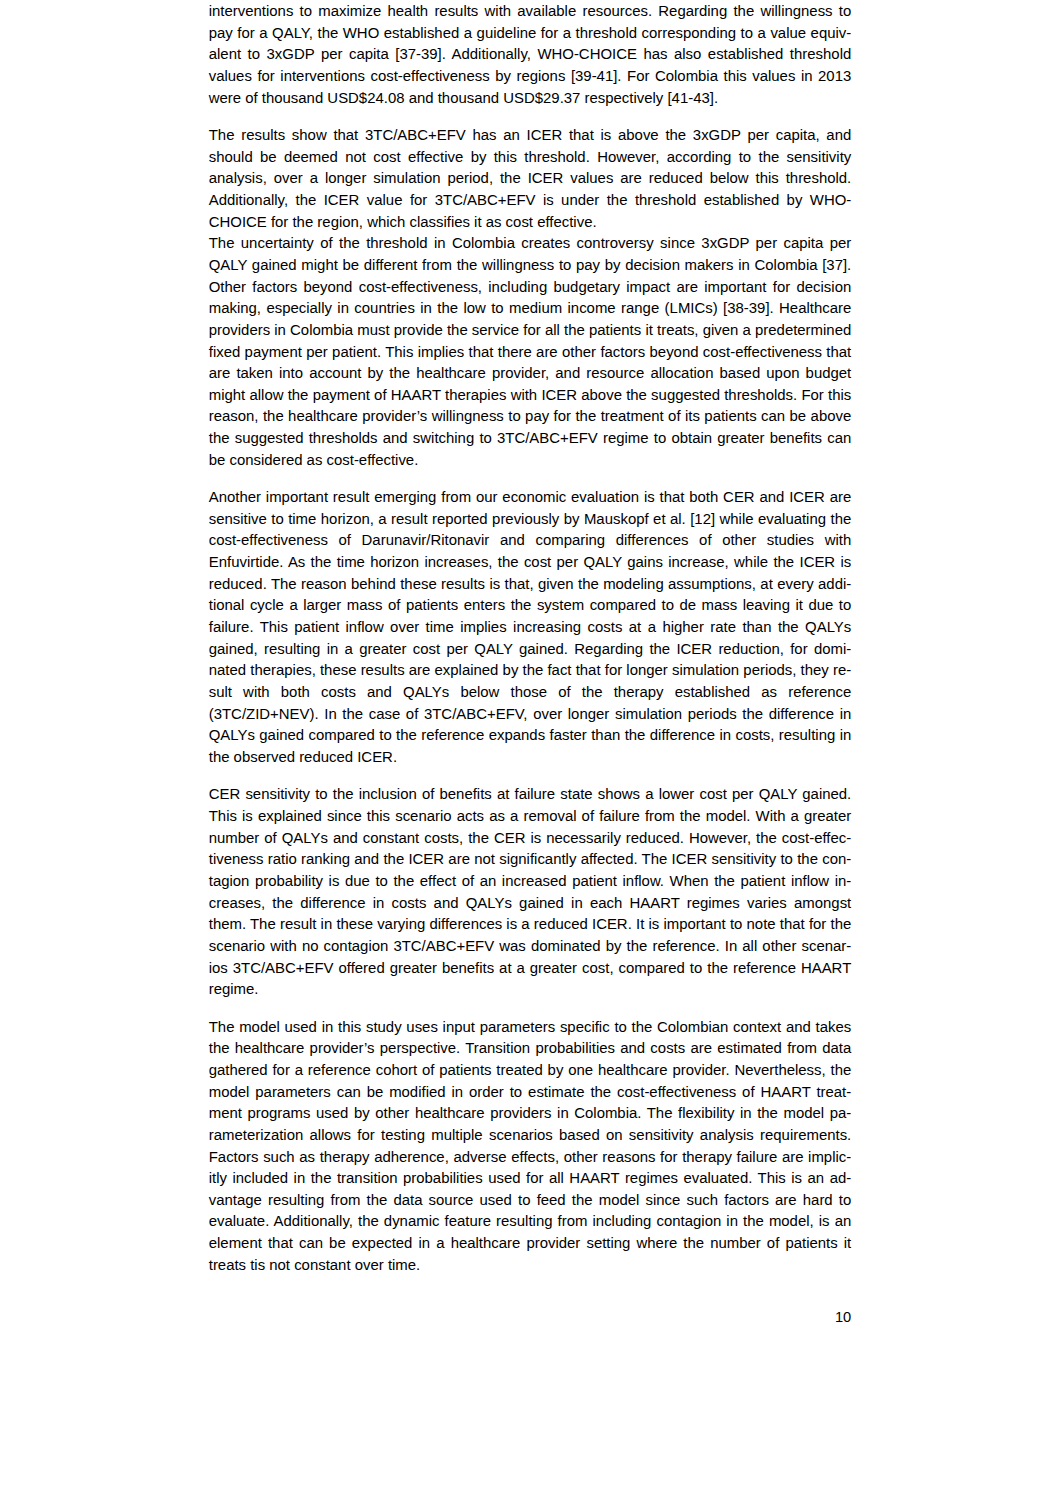interventions to maximize health results with available resources. Regarding the willingness to pay for a QALY, the WHO established a guideline for a threshold corresponding to a value equivalent to 3xGDP per capita [37-39]. Additionally, WHO-CHOICE has also established threshold values for interventions cost-effectiveness by regions [39-41]. For Colombia this values in 2013 were of thousand USD$24.08 and thousand USD$29.37 respectively [41-43].
The results show that 3TC/ABC+EFV has an ICER that is above the 3xGDP per capita, and should be deemed not cost effective by this threshold. However, according to the sensitivity analysis, over a longer simulation period, the ICER values are reduced below this threshold. Additionally, the ICER value for 3TC/ABC+EFV is under the threshold established by WHO-CHOICE for the region, which classifies it as cost effective.
The uncertainty of the threshold in Colombia creates controversy since 3xGDP per capita per QALY gained might be different from the willingness to pay by decision makers in Colombia [37]. Other factors beyond cost-effectiveness, including budgetary impact are important for decision making, especially in countries in the low to medium income range (LMICs) [38-39]. Healthcare providers in Colombia must provide the service for all the patients it treats, given a predetermined fixed payment per patient. This implies that there are other factors beyond cost-effectiveness that are taken into account by the healthcare provider, and resource allocation based upon budget might allow the payment of HAART therapies with ICER above the suggested thresholds. For this reason, the healthcare provider’s willingness to pay for the treatment of its patients can be above the suggested thresholds and switching to 3TC/ABC+EFV regime to obtain greater benefits can be considered as cost-effective.
Another important result emerging from our economic evaluation is that both CER and ICER are sensitive to time horizon, a result reported previously by Mauskopf et al. [12] while evaluating the cost-effectiveness of Darunavir/Ritonavir and comparing differences of other studies with Enfuvirtide. As the time horizon increases, the cost per QALY gains increase, while the ICER is reduced. The reason behind these results is that, given the modeling assumptions, at every additional cycle a larger mass of patients enters the system compared to de mass leaving it due to failure. This patient inflow over time implies increasing costs at a higher rate than the QALYs gained, resulting in a greater cost per QALY gained. Regarding the ICER reduction, for dominated therapies, these results are explained by the fact that for longer simulation periods, they result with both costs and QALYs below those of the therapy established as reference (3TC/ZID+NEV). In the case of 3TC/ABC+EFV, over longer simulation periods the difference in QALYs gained compared to the reference expands faster than the difference in costs, resulting in the observed reduced ICER.
CER sensitivity to the inclusion of benefits at failure state shows a lower cost per QALY gained. This is explained since this scenario acts as a removal of failure from the model. With a greater number of QALYs and constant costs, the CER is necessarily reduced. However, the cost-effectiveness ratio ranking and the ICER are not significantly affected. The ICER sensitivity to the contagion probability is due to the effect of an increased patient inflow. When the patient inflow increases, the difference in costs and QALYs gained in each HAART regimes varies amongst them. The result in these varying differences is a reduced ICER. It is important to note that for the scenario with no contagion 3TC/ABC+EFV was dominated by the reference. In all other scenarios 3TC/ABC+EFV offered greater benefits at a greater cost, compared to the reference HAART regime.
The model used in this study uses input parameters specific to the Colombian context and takes the healthcare provider’s perspective. Transition probabilities and costs are estimated from data gathered for a reference cohort of patients treated by one healthcare provider. Nevertheless, the model parameters can be modified in order to estimate the cost-effectiveness of HAART treatment programs used by other healthcare providers in Colombia. The flexibility in the model parameterization allows for testing multiple scenarios based on sensitivity analysis requirements. Factors such as therapy adherence, adverse effects, other reasons for therapy failure are implicitly included in the transition probabilities used for all HAART regimes evaluated. This is an advantage resulting from the data source used to feed the model since such factors are hard to evaluate. Additionally, the dynamic feature resulting from including contagion in the model, is an element that can be expected in a healthcare provider setting where the number of patients it treats tis not constant over time.
10